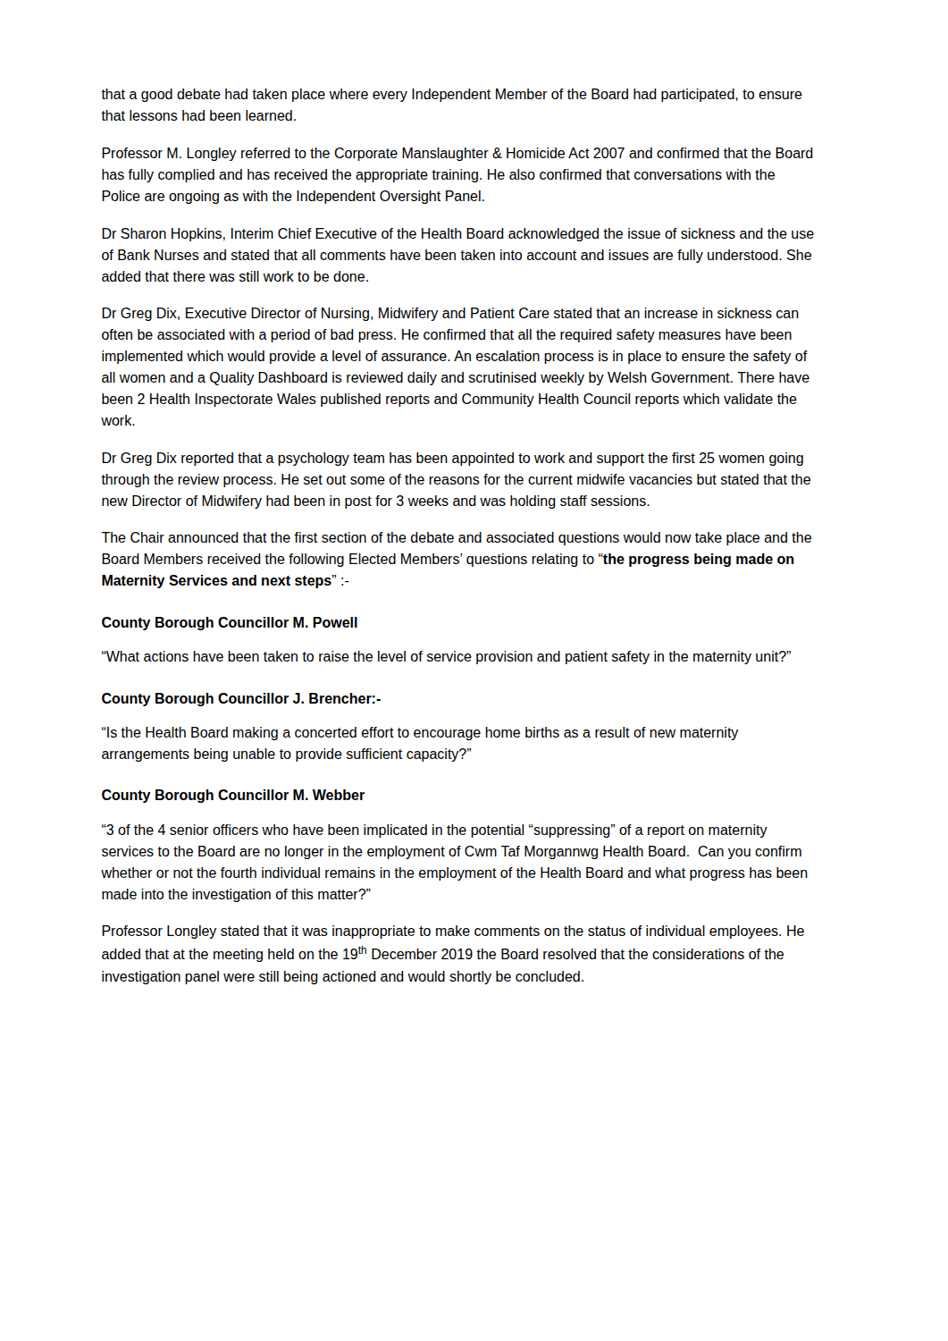that a good debate had taken place where every Independent Member of the Board had participated, to ensure that lessons had been learned.
Professor M. Longley referred to the Corporate Manslaughter & Homicide Act 2007 and confirmed that the Board has fully complied and has received the appropriate training. He also confirmed that conversations with the Police are ongoing as with the Independent Oversight Panel.
Dr Sharon Hopkins, Interim Chief Executive of the Health Board acknowledged the issue of sickness and the use of Bank Nurses and stated that all comments have been taken into account and issues are fully understood. She added that there was still work to be done.
Dr Greg Dix, Executive Director of Nursing, Midwifery and Patient Care stated that an increase in sickness can often be associated with a period of bad press. He confirmed that all the required safety measures have been implemented which would provide a level of assurance. An escalation process is in place to ensure the safety of all women and a Quality Dashboard is reviewed daily and scrutinised weekly by Welsh Government. There have been 2 Health Inspectorate Wales published reports and Community Health Council reports which validate the work.
Dr Greg Dix reported that a psychology team has been appointed to work and support the first 25 women going through the review process. He set out some of the reasons for the current midwife vacancies but stated that the new Director of Midwifery had been in post for 3 weeks and was holding staff sessions.
The Chair announced that the first section of the debate and associated questions would now take place and the Board Members received the following Elected Members’ questions relating to “the progress being made on Maternity Services and next steps” :-
County Borough Councillor M. Powell
“What actions have been taken to raise the level of service provision and patient safety in the maternity unit?”
County Borough Councillor J. Brencher:-
“Is the Health Board making a concerted effort to encourage home births as a result of new maternity arrangements being unable to provide sufficient capacity?”
County Borough Councillor M. Webber
“3 of the 4 senior officers who have been implicated in the potential “suppressing” of a report on maternity services to the Board are no longer in the employment of Cwm Taf Morgannwg Health Board. Can you confirm whether or not the fourth individual remains in the employment of the Health Board and what progress has been made into the investigation of this matter?”
Professor Longley stated that it was inappropriate to make comments on the status of individual employees. He added that at the meeting held on the 19th December 2019 the Board resolved that the considerations of the investigation panel were still being actioned and would shortly be concluded.